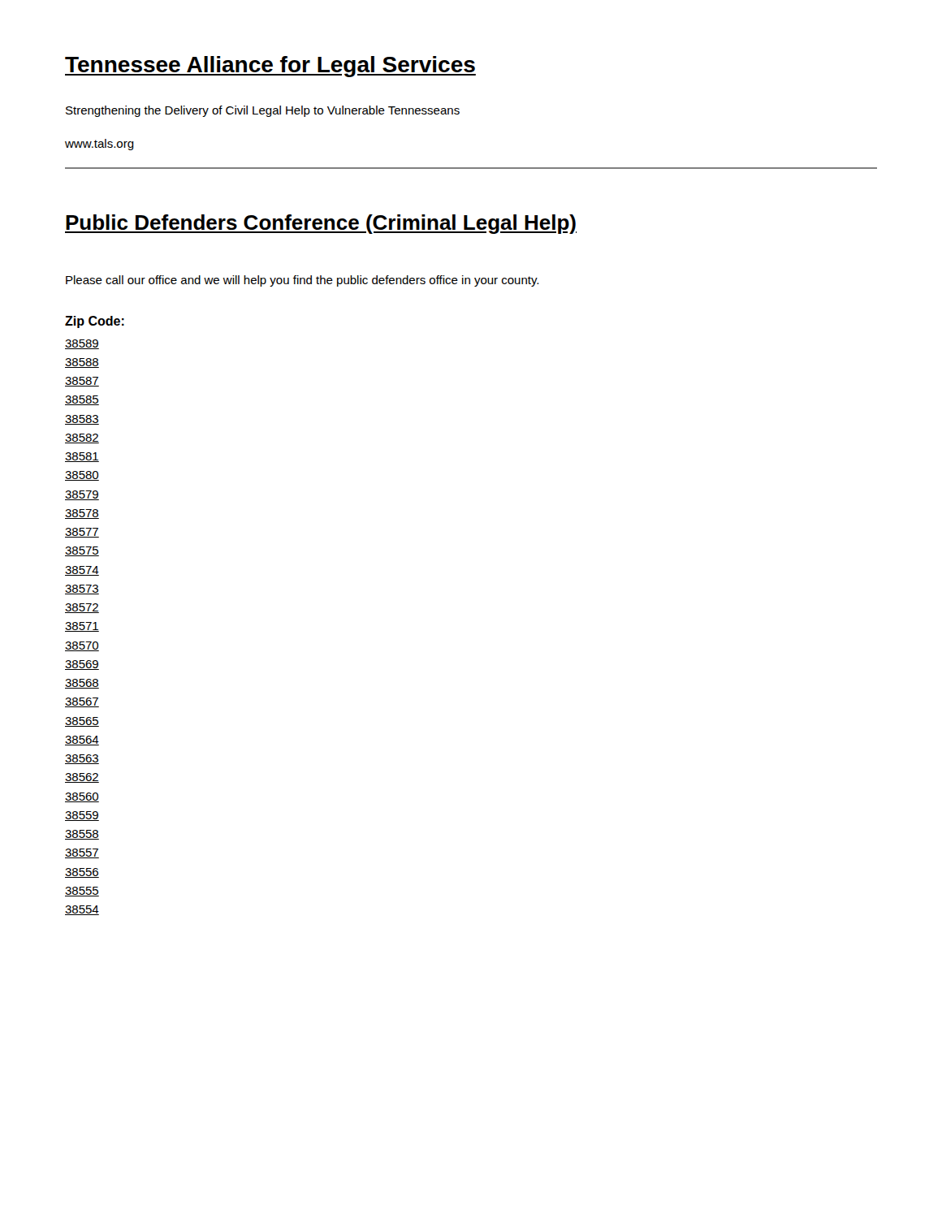Tennessee Alliance for Legal Services
Strengthening the Delivery of Civil Legal Help to Vulnerable Tennesseans
www.tals.org
Public Defenders Conference (Criminal Legal Help)
Please call our office and we will help you find the public defenders office in your county.
Zip Code:
38589
38588
38587
38585
38583
38582
38581
38580
38579
38578
38577
38575
38574
38573
38572
38571
38570
38569
38568
38567
38565
38564
38563
38562
38560
38559
38558
38557
38556
38555
38554